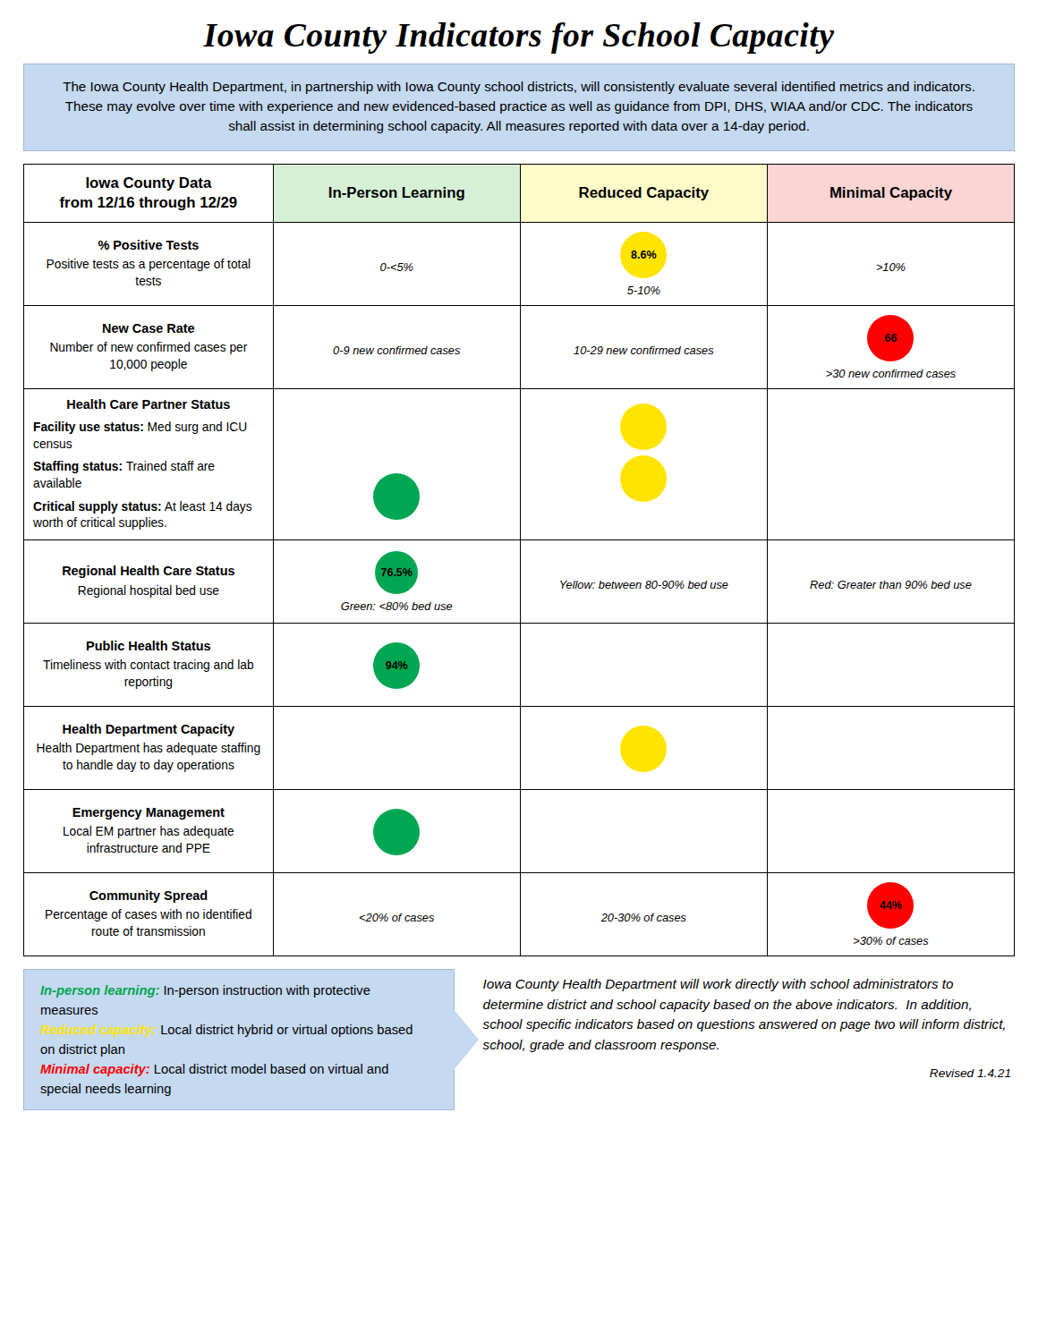Iowa County Indicators for School Capacity
The Iowa County Health Department, in partnership with Iowa County school districts, will consistently evaluate several identified metrics and indicators. These may evolve over time with experience and new evidenced-based practice as well as guidance from DPI, DHS, WIAA and/or CDC. The indicators shall assist in determining school capacity. All measures reported with data over a 14-day period.
| Iowa County Data from 12/16 through 12/29 | In-Person Learning | Reduced Capacity | Minimal Capacity |
| --- | --- | --- | --- |
| % Positive Tests Positive tests as a percentage of total tests | 0-<5% | 8.6% 5-10% | >10% |
| New Case Rate Number of new confirmed cases per 10,000 people | 0-9 new confirmed cases | 10-29 new confirmed cases | 66 >30 new confirmed cases |
| Health Care Partner Status Facility use status: Med surg and ICU census Staffing status: Trained staff are available Critical supply status: At least 14 days worth of critical supplies. | | | |
| Regional Health Care Status Regional hospital bed use | 76.5% Green: <80% bed use | Yellow: between 80-90% bed use | Red: Greater than 90% bed use |
| Public Health Status Timeliness with contact tracing and lab reporting | 94% | | |
| Health Department Capacity Health Department has adequate staffing to handle day to day operations | | | |
| Emergency Management Local EM partner has adequate infrastructure and PPE | | | |
| Community Spread Percentage of cases with no identified route of transmission | <20% of cases | 20-30% of cases | 44% >30% of cases |
In-person learning: In-person instruction with protective measures
Reduced capacity: Local district hybrid or virtual options based on district plan
Minimal capacity: Local district model based on virtual and special needs learning
Iowa County Health Department will work directly with school administrators to determine district and school capacity based on the above indicators. In addition, school specific indicators based on questions answered on page two will inform district, school, grade and classroom response.
Revised 1.4.21